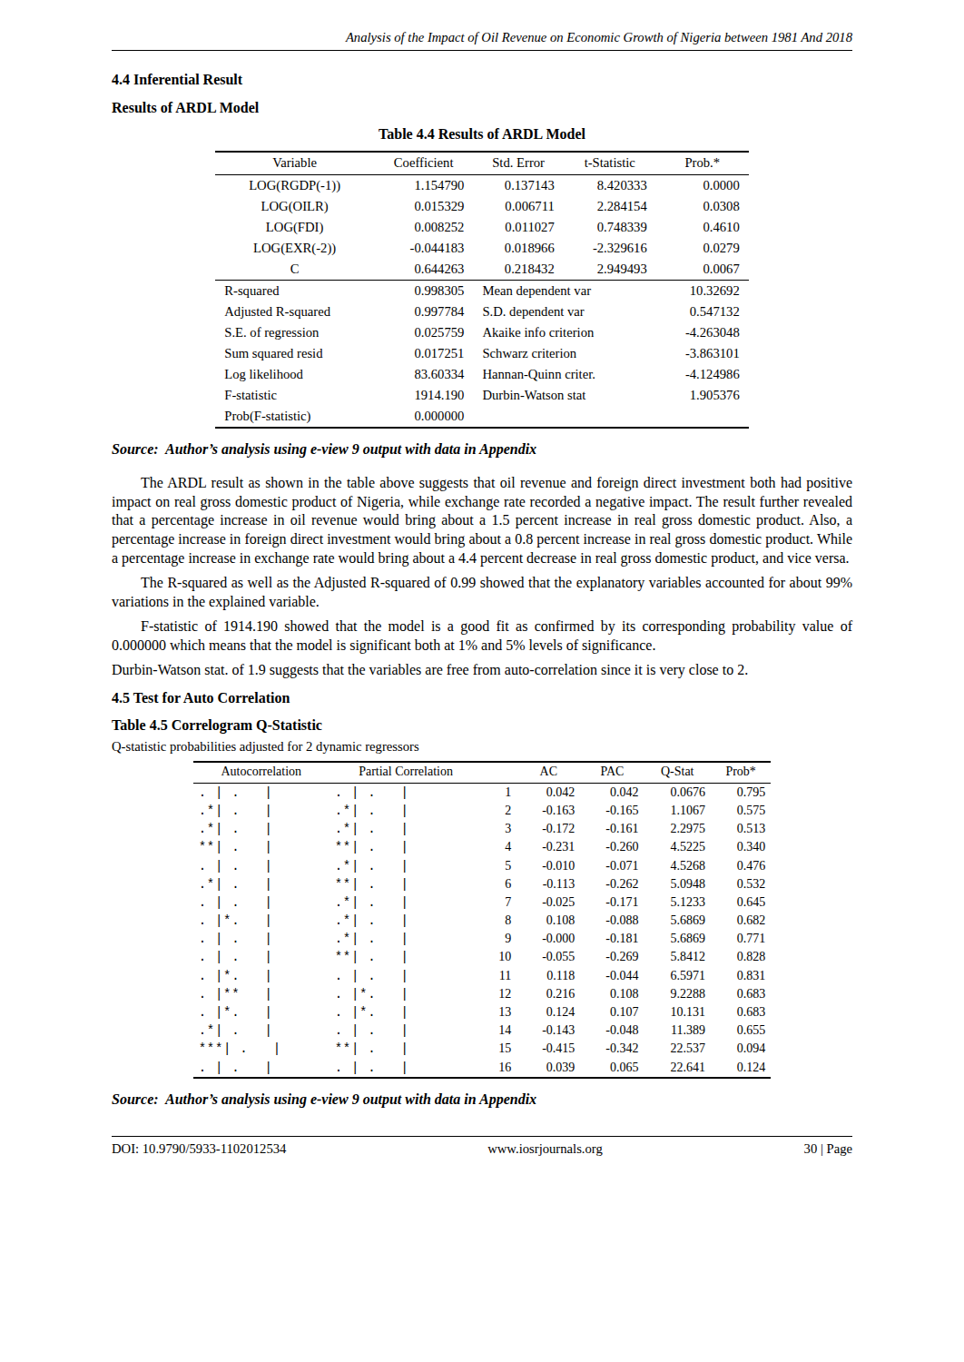Analysis of the Impact of Oil Revenue on Economic Growth of Nigeria between 1981 And 2018
4.4 Inferential Result
Results of ARDL Model
Table 4.4 Results of ARDL Model
| Variable | Coefficient | Std. Error | t-Statistic | Prob.* |
| --- | --- | --- | --- | --- |
| LOG(RGDP(-1)) | 1.154790 | 0.137143 | 8.420333 | 0.0000 |
| LOG(OILR) | 0.015329 | 0.006711 | 2.284154 | 0.0308 |
| LOG(FDI) | 0.008252 | 0.011027 | 0.748339 | 0.4610 |
| LOG(EXR(-2)) | -0.044183 | 0.018966 | -2.329616 | 0.0279 |
| C | 0.644263 | 0.218432 | 2.949493 | 0.0067 |
| R-squared | 0.998305 | Mean dependent var | 10.32692 |
| Adjusted R-squared | 0.997784 | S.D. dependent var | 0.547132 |
| S.E. of regression | 0.025759 | Akaike info criterion | -4.263048 |
| Sum squared resid | 0.017251 | Schwarz criterion | -3.863101 |
| Log likelihood | 83.60334 | Hannan-Quinn criter. | -4.124986 |
| F-statistic | 1914.190 | Durbin-Watson stat | 1.905376 |
| Prob(F-statistic) | 0.000000 | | |
Source: Author’s analysis using e-view 9 output with data in Appendix
The ARDL result as shown in the table above suggests that oil revenue and foreign direct investment both had positive impact on real gross domestic product of Nigeria, while exchange rate recorded a negative impact. The result further revealed that a percentage increase in oil revenue would bring about a 1.5 percent increase in real gross domestic product. Also, a percentage increase in foreign direct investment would bring about a 0.8 percent increase in real gross domestic product. While a percentage increase in exchange rate would bring about a 4.4 percent decrease in real gross domestic product, and vice versa.
The R-squared as well as the Adjusted R-squared of 0.99 showed that the explanatory variables accounted for about 99% variations in the explained variable.
F-statistic of 1914.190 showed that the model is a good fit as confirmed by its corresponding probability value of 0.000000 which means that the model is significant both at 1% and 5% levels of significance.
Durbin-Watson stat. of 1.9 suggests that the variables are free from auto-correlation since it is very close to 2.
4.5 Test for Auto Correlation
Table 4.5 Correlogram Q-Statistic
Q-statistic probabilities adjusted for 2 dynamic regressors
| Autocorrelation | Partial Correlation | | AC | PAC | Q-Stat | Prob* |
| --- | --- | --- | --- | --- | --- | --- |
| . / . / | . / . / | 1 | 0.042 | 0.042 | 0.0676 | 0.795 |
| .*/ . / | .*/ . / | 2 | -0.163 | -0.165 | 1.1067 | 0.575 |
| .*/ . / | .*/ . / | 3 | -0.172 | -0.161 | 2.2975 | 0.513 |
| **/ . / | **/ . / | 4 | -0.231 | -0.260 | 4.5225 | 0.340 |
| . / . / | .*/ . / | 5 | -0.010 | -0.071 | 4.5268 | 0.476 |
| .*/ . / | **/ . / | 6 | -0.113 | -0.262 | 5.0948 | 0.532 |
| . / . / | .*/ . / | 7 | -0.025 | -0.171 | 5.1233 | 0.645 |
| . /*. / | .*/ . / | 8 | 0.108 | -0.088 | 5.6869 | 0.682 |
| . / . / | .*/ . / | 9 | -0.000 | -0.181 | 5.6869 | 0.771 |
| . / . / | **/ . / | 10 | -0.055 | -0.269 | 5.8412 | 0.828 |
| . /*. / | . / . / | 11 | 0.118 | -0.044 | 6.5971 | 0.831 |
| . /** / | . /*. / | 12 | 0.216 | 0.108 | 9.2288 | 0.683 |
| . /*. / | . /*. / | 13 | 0.124 | 0.107 | 10.131 | 0.683 |
| .*/ . / | . / . / | 14 | -0.143 | -0.048 | 11.389 | 0.655 |
| ***/ . / | **/ . / | 15 | -0.415 | -0.342 | 22.537 | 0.094 |
| . / . / | . / . / | 16 | 0.039 | 0.065 | 22.641 | 0.124 |
Source: Author’s analysis using e-view 9 output with data in Appendix
DOI: 10.9790/5933-1102012534 www.iosrjournals.org 30 | Page